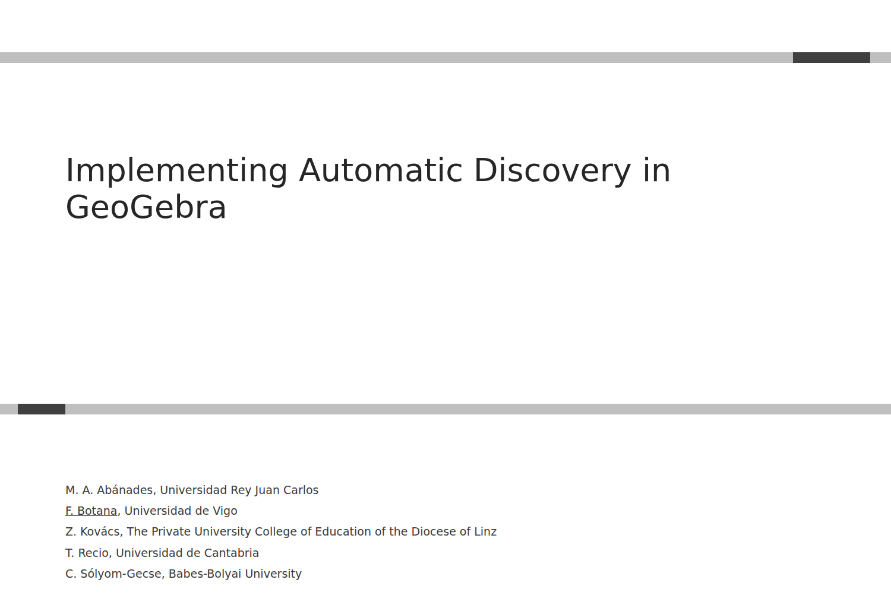Implementing Automatic Discovery in GeoGebra
M. A. Abánades, Universidad Rey Juan Carlos
F. Botana, Universidad de Vigo
Z. Kovács, The Private University College of Education of the Diocese of Linz
T. Recio, Universidad de Cantabria
C. Sólyom-Gecse, Babes-Bolyai University